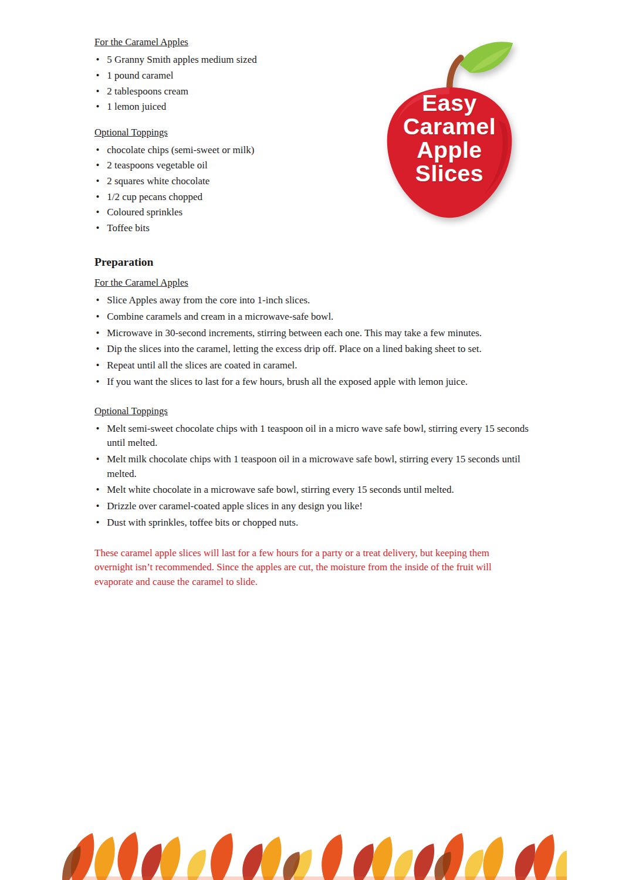Easy
Caramel
Apple
Slices
For the Caramel Apples
5 Granny Smith apples medium sized
1 pound caramel
2 tablespoons cream
1 lemon juiced
Optional Toppings
chocolate chips (semi-sweet or milk)
2 teaspoons vegetable oil
2 squares white chocolate
1/2 cup pecans chopped
Coloured sprinkles
Toffee bits
Preparation
For the Caramel Apples
Slice Apples away from the core into 1-inch slices.
Combine caramels and cream in a microwave-safe bowl.
Microwave in 30-second increments, stirring between each one. This may take a few minutes.
Dip the slices into the caramel, letting the excess drip off. Place on a lined baking sheet to set.
Repeat until all the slices are coated in caramel.
If you want the slices to last for a few hours, brush all the exposed apple with lemon juice.
Optional Toppings
Melt semi-sweet chocolate chips with 1 teaspoon oil in a micro wave safe bowl, stirring every 15 seconds until melted.
Melt milk chocolate chips with 1 teaspoon oil in a microwave safe bowl, stirring every 15 seconds until melted.
Melt white chocolate in a microwave safe bowl, stirring every 15 seconds until melted.
Drizzle over caramel-coated apple slices in any design you like!
Dust with sprinkles, toffee bits or chopped nuts.
These caramel apple slices will last for a few hours for a party or a treat delivery, but keeping them overnight isn’t recommended. Since the apples are cut, the moisture from the inside of the fruit will evaporate and cause the caramel to slide.